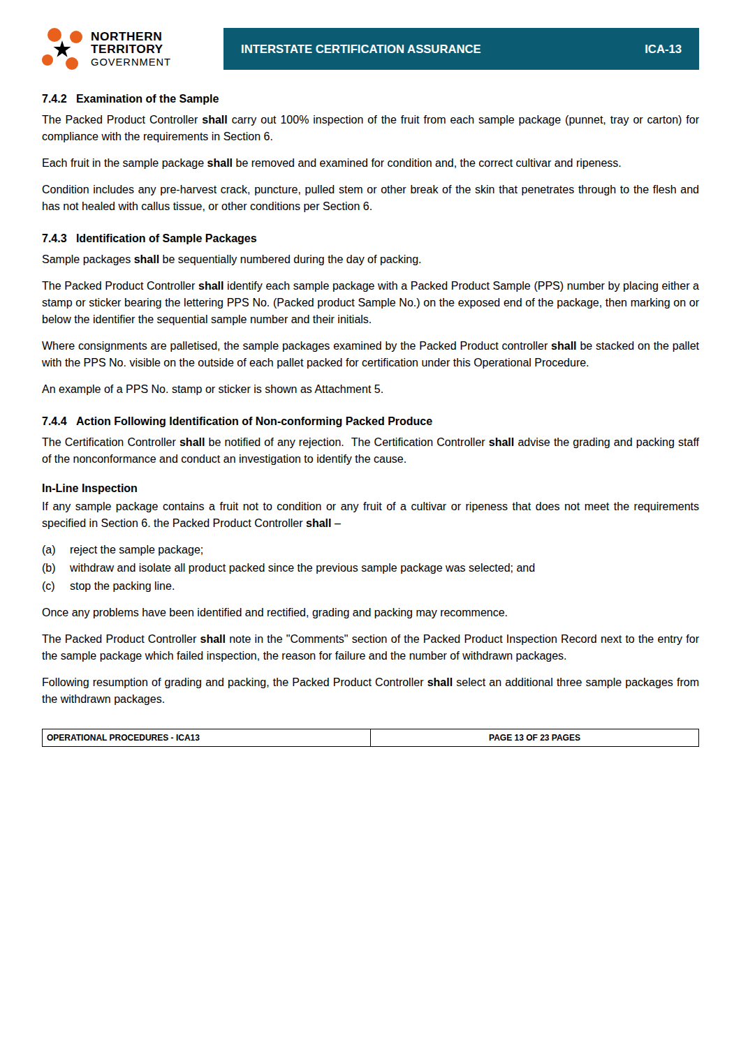NORTHERN
TERRITORY
GOVERNMENT
INTERSTATE CERTIFICATION ASSURANCE ICA-13
7.4.2 Examination of the Sample
The Packed Product Controller shall carry out 100% inspection of the fruit from each sample package (punnet, tray or carton) for compliance with the requirements in Section 6.
Each fruit in the sample package shall be removed and examined for condition and, the correct cultivar and ripeness.
Condition includes any pre-harvest crack, puncture, pulled stem or other break of the skin that penetrates through to the flesh and has not healed with callus tissue, or other conditions per Section 6.
7.4.3 Identification of Sample Packages
Sample packages shall be sequentially numbered during the day of packing.
The Packed Product Controller shall identify each sample package with a Packed Product Sample (PPS) number by placing either a stamp or sticker bearing the lettering PPS No. (Packed product Sample No.) on the exposed end of the package, then marking on or below the identifier the sequential sample number and their initials.
Where consignments are palletised, the sample packages examined by the Packed Product controller shall be stacked on the pallet with the PPS No. visible on the outside of each pallet packed for certification under this Operational Procedure.
An example of a PPS No. stamp or sticker is shown as Attachment 5.
7.4.4 Action Following Identification of Non-conforming Packed Produce
The Certification Controller shall be notified of any rejection. The Certification Controller shall advise the grading and packing staff of the nonconformance and conduct an investigation to identify the cause.
In-Line Inspection
If any sample package contains a fruit not to condition or any fruit of a cultivar or ripeness that does not meet the requirements specified in Section 6. the Packed Product Controller shall –
(a) reject the sample package;
(b) withdraw and isolate all product packed since the previous sample package was selected; and
(c) stop the packing line.
Once any problems have been identified and rectified, grading and packing may recommence.
The Packed Product Controller shall note in the "Comments" section of the Packed Product Inspection Record next to the entry for the sample package which failed inspection, the reason for failure and the number of withdrawn packages.
Following resumption of grading and packing, the Packed Product Controller shall select an additional three sample packages from the withdrawn packages.
OPERATIONAL PROCEDURES - ICA13
PAGE 13 OF 23 PAGES